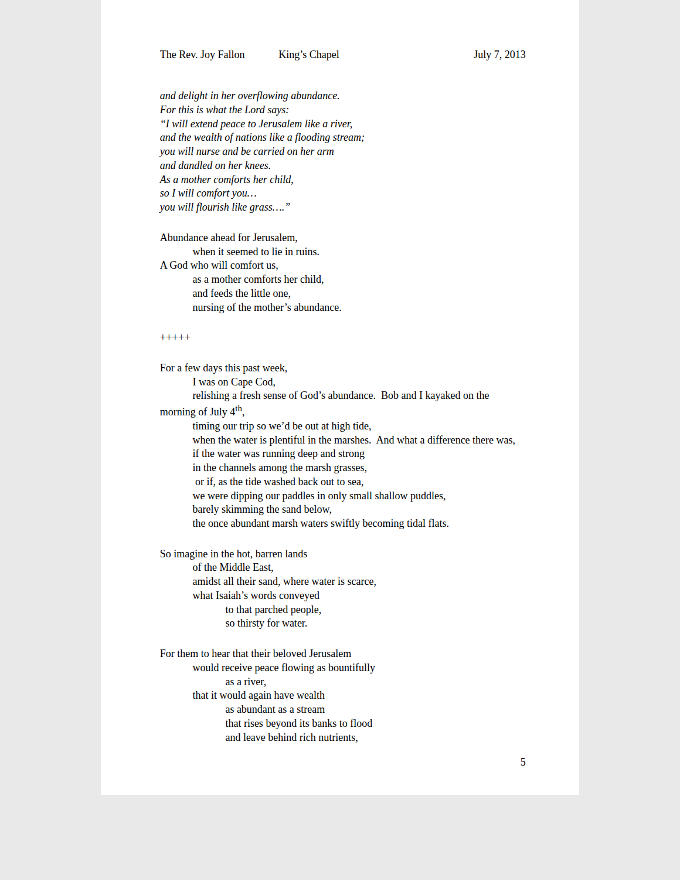The Rev. Joy Fallon King’s Chapel July 7, 2013
and delight in her overflowing abundance.
For this is what the Lord says:
“I will extend peace to Jerusalem like a river,
and the wealth of nations like a flooding stream;
you will nurse and be carried on her arm
and dandled on her knees.
As a mother comforts her child,
so I will comfort you…
you will flourish like grass….”
Abundance ahead for Jerusalem,
when it seemed to lie in ruins.
A God who will comfort us,
as a mother comforts her child,
and feeds the little one,
nursing of the mother’s abundance.
+++++
For a few days this past week,
I was on Cape Cod,
relishing a fresh sense of God’s abundance. Bob and I kayaked on the
morning of July 4th,
timing our trip so we’d be out at high tide,
when the water is plentiful in the marshes. And what a difference there was,
if the water was running deep and strong
in the channels among the marsh grasses,
or if, as the tide washed back out to sea,
we were dipping our paddles in only small shallow puddles,
barely skimming the sand below,
the once abundant marsh waters swiftly becoming tidal flats.
So imagine in the hot, barren lands
of the Middle East,
amidst all their sand, where water is scarce,
what Isaiah’s words conveyed
to that parched people,
so thirsty for water.
For them to hear that their beloved Jerusalem
would receive peace flowing as bountifully
as a river,
that it would again have wealth
as abundant as a stream
that rises beyond its banks to flood
and leave behind rich nutrients,
5